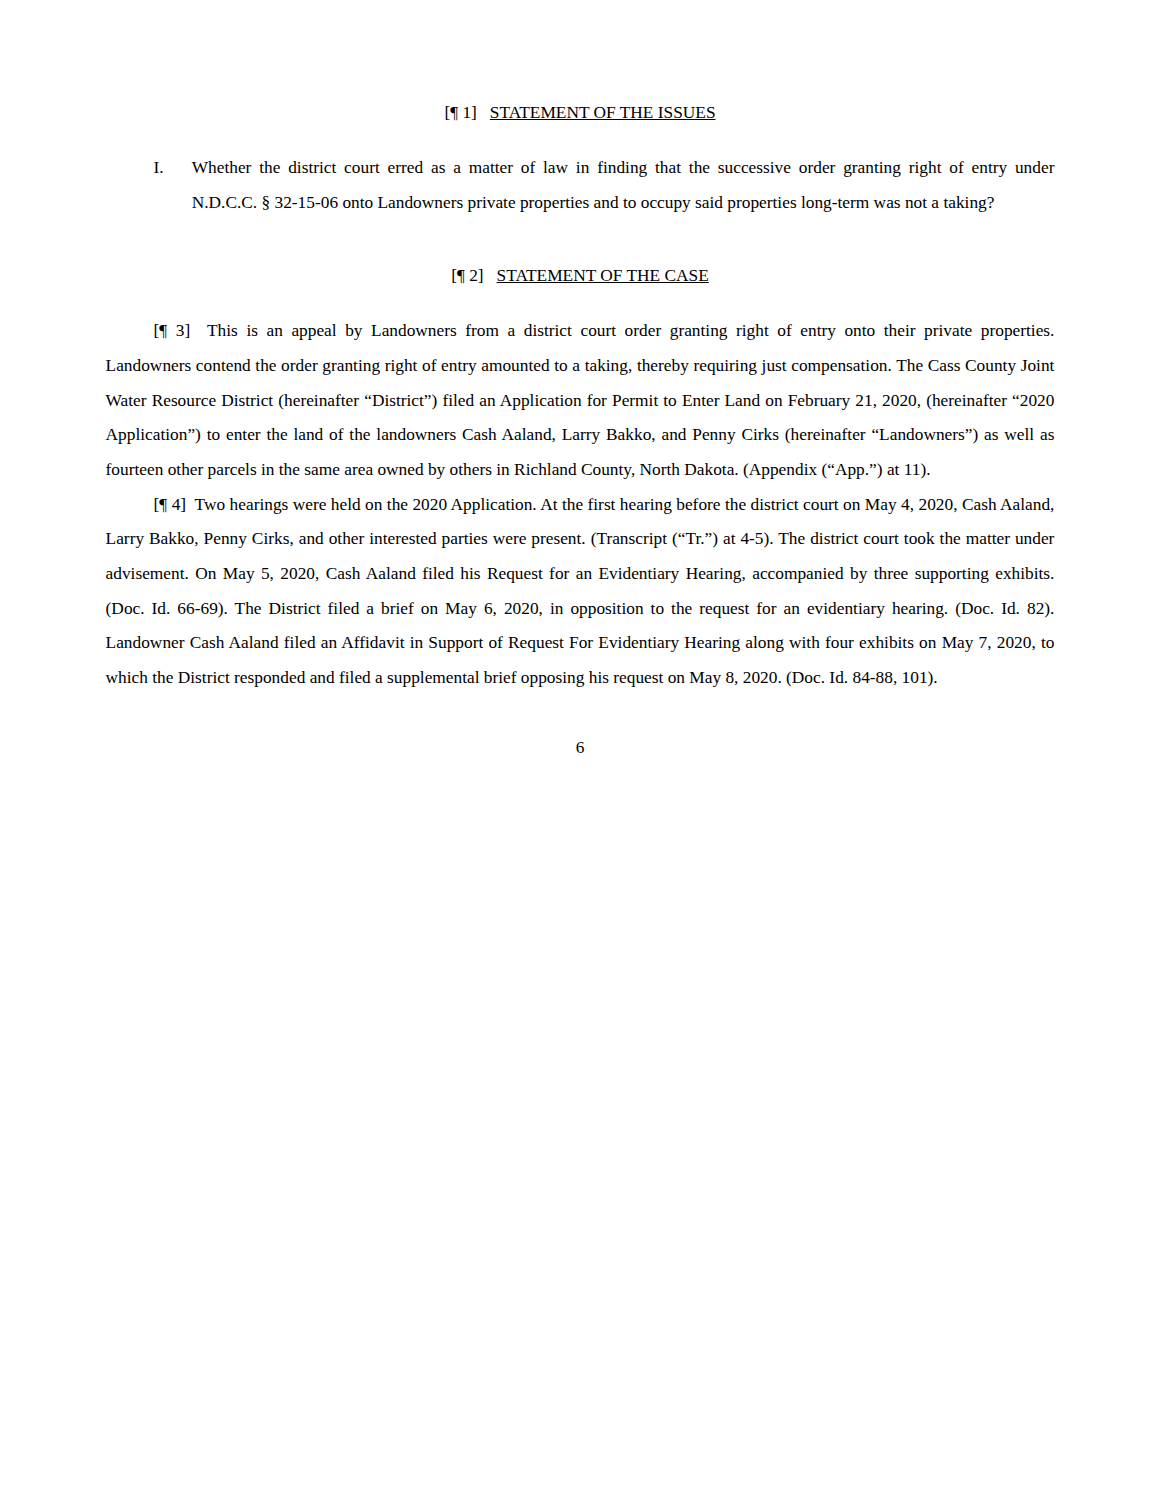[¶ 1] STATEMENT OF THE ISSUES
I. Whether the district court erred as a matter of law in finding that the successive order granting right of entry under N.D.C.C. § 32-15-06 onto Landowners private properties and to occupy said properties long-term was not a taking?
[¶ 2] STATEMENT OF THE CASE
[¶ 3] This is an appeal by Landowners from a district court order granting right of entry onto their private properties. Landowners contend the order granting right of entry amounted to a taking, thereby requiring just compensation. The Cass County Joint Water Resource District (hereinafter “District”) filed an Application for Permit to Enter Land on February 21, 2020, (hereinafter “2020 Application”) to enter the land of the landowners Cash Aaland, Larry Bakko, and Penny Cirks (hereinafter “Landowners”) as well as fourteen other parcels in the same area owned by others in Richland County, North Dakota. (Appendix (“App.”) at 11).
[¶ 4] Two hearings were held on the 2020 Application. At the first hearing before the district court on May 4, 2020, Cash Aaland, Larry Bakko, Penny Cirks, and other interested parties were present. (Transcript (“Tr.”) at 4-5). The district court took the matter under advisement. On May 5, 2020, Cash Aaland filed his Request for an Evidentiary Hearing, accompanied by three supporting exhibits. (Doc. Id. 66-69). The District filed a brief on May 6, 2020, in opposition to the request for an evidentiary hearing. (Doc. Id. 82). Landowner Cash Aaland filed an Affidavit in Support of Request For Evidentiary Hearing along with four exhibits on May 7, 2020, to which the District responded and filed a supplemental brief opposing his request on May 8, 2020. (Doc. Id. 84-88, 101).
6